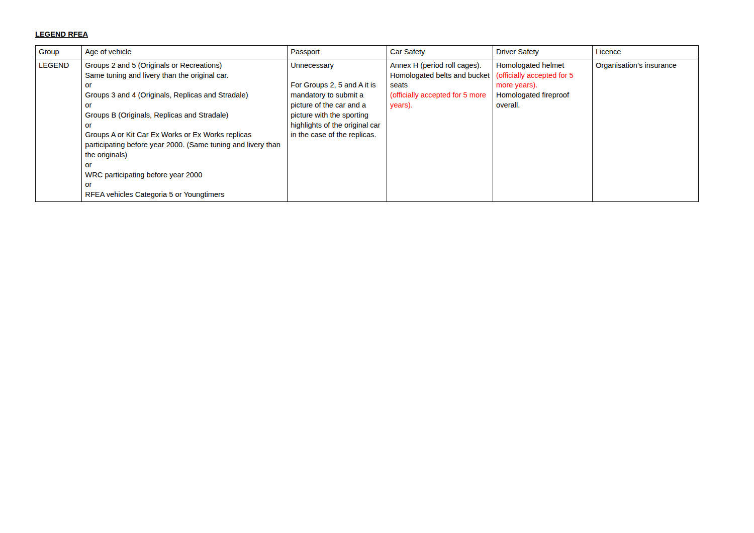LEGEND RFEA
| Group | Age of vehicle | Passport | Car Safety | Driver Safety | Licence |
| --- | --- | --- | --- | --- | --- |
| LEGEND | Groups 2 and 5 (Originals or Recreations) Same tuning and livery than the original car. or Groups 3 and 4 (Originals, Replicas and Stradale) or Groups B (Originals, Replicas and Stradale) or Groups A or Kit Car Ex Works or Ex Works replicas participating before year 2000. (Same tuning and livery than the originals) or WRC participating before year 2000 or RFEA vehicles Categoria 5 or Youngtimers | Unnecessary For Groups 2, 5 and A it is mandatory to submit a picture of the car and a picture with the sporting highlights of the original car in the case of the replicas. | Annex H (period roll cages). Homologated belts and bucket seats (officially accepted for 5 more years). | Homologated helmet (officially accepted for 5 more years). Homologated fireproof overall. | Organisation’s insurance |